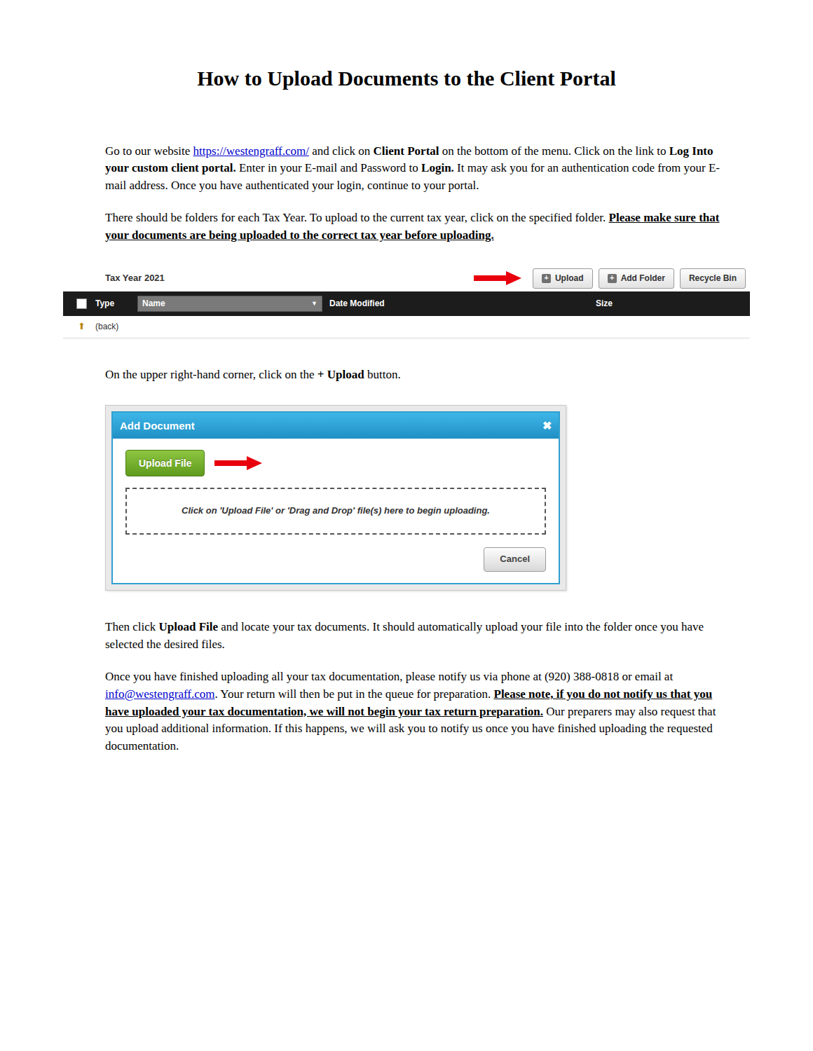How to Upload Documents to the Client Portal
Go to our website https://westengraff.com/ and click on Client Portal on the bottom of the menu. Click on the link to Log Into your custom client portal. Enter in your E-mail and Password to Login. It may ask you for an authentication code from your E-mail address. Once you have authenticated your login, continue to your portal.
There should be folders for each Tax Year. To upload to the current tax year, click on the specified folder. Please make sure that your documents are being uploaded to the correct tax year before uploading.
Tax Year 2021
+Upload +Add Folder Recycle Bin
Type Name ▼ Date Modified Size
⬆ (back)
On the upper right-hand corner, click on the + Upload button.
Add Document ✖
Upload File
Click on 'Upload File' or 'Drag and Drop' file(s) here to begin uploading.
Cancel
Then click Upload File and locate your tax documents. It should automatically upload your file into the folder once you have selected the desired files.
Once you have finished uploading all your tax documentation, please notify us via phone at (920) 388-0818 or email at info@westengraff.com. Your return will then be put in the queue for preparation. Please note, if you do not notify us that you have uploaded your tax documentation, we will not begin your tax return preparation. Our preparers may also request that you upload additional information. If this happens, we will ask you to notify us once you have finished uploading the requested documentation.